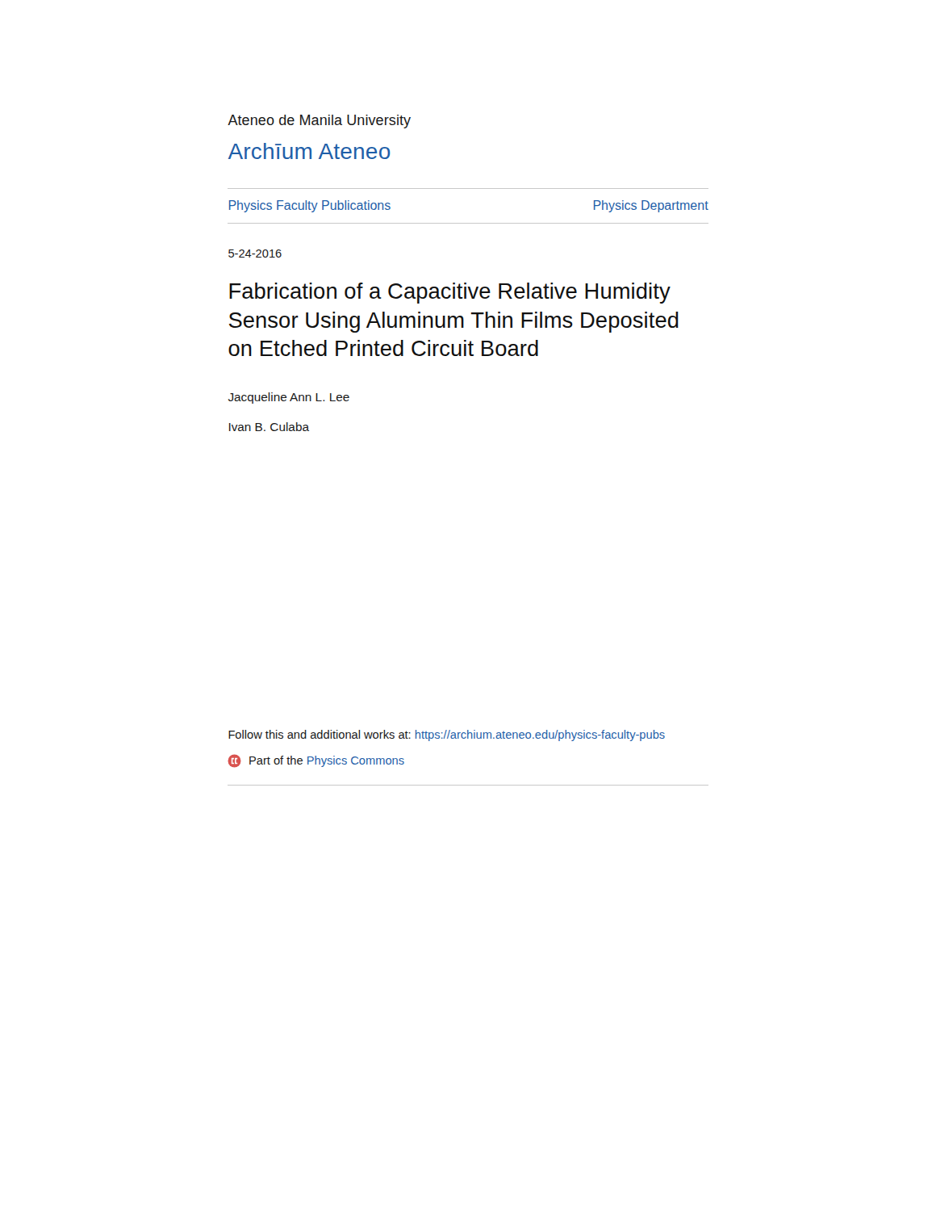Ateneo de Manila University
Archīum Ateneo
Physics Faculty Publications
Physics Department
5-24-2016
Fabrication of a Capacitive Relative Humidity Sensor Using Aluminum Thin Films Deposited on Etched Printed Circuit Board
Jacqueline Ann L. Lee
Ivan B. Culaba
Follow this and additional works at: https://archium.ateneo.edu/physics-faculty-pubs
Part of the Physics Commons